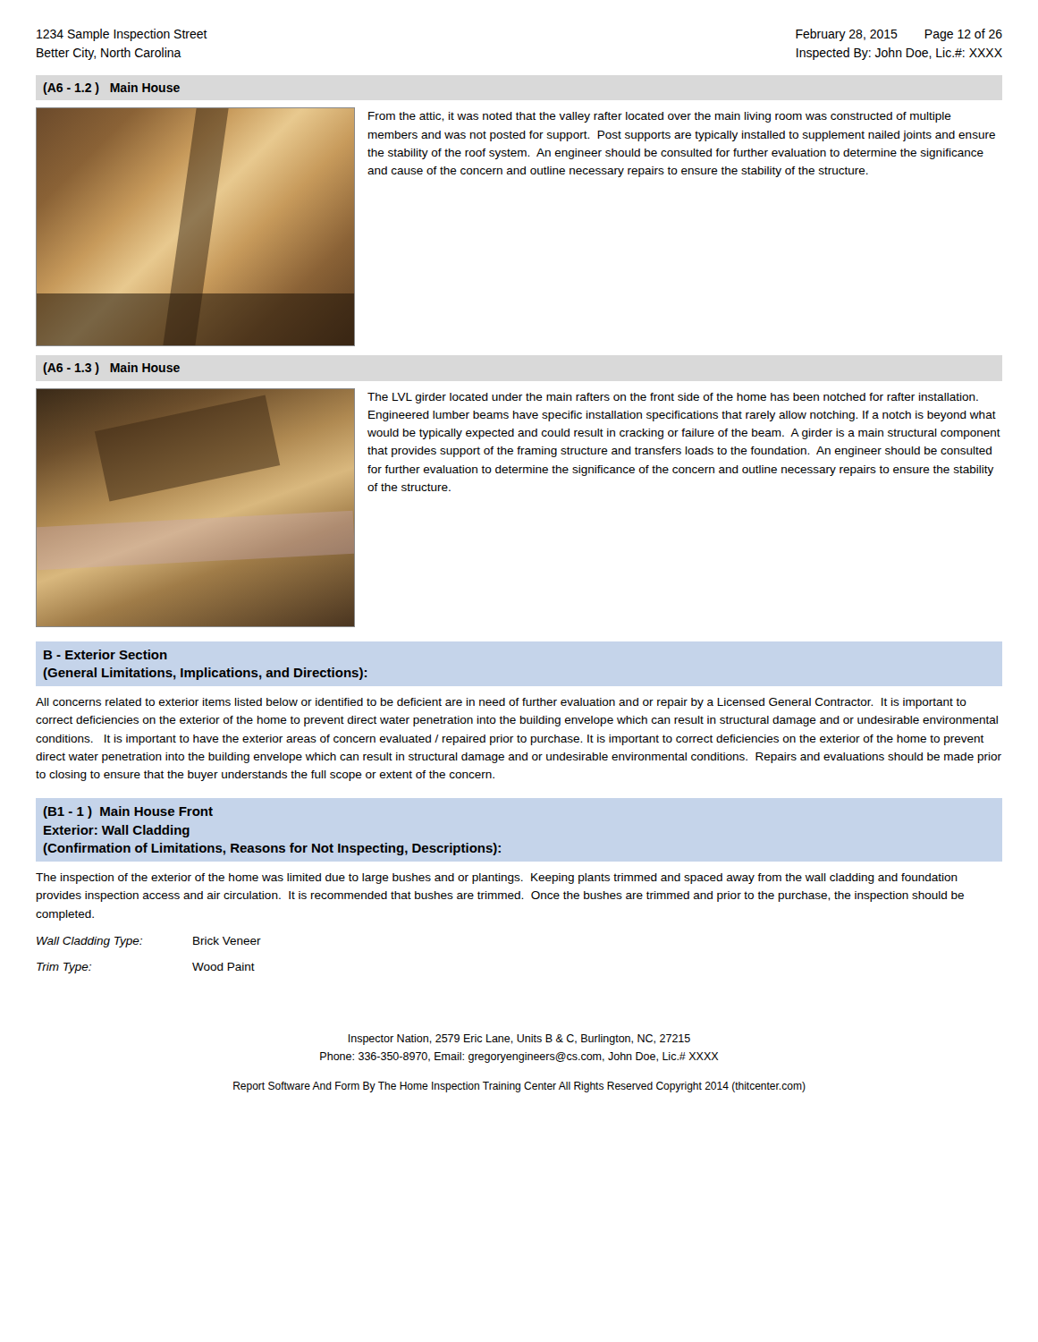1234 Sample Inspection Street
Better City, North Carolina
February 28, 2015 Page 12 of 26
Inspected By: John Doe, Lic.#: XXXX
(A6 - 1.2 ) Main House
From the attic, it was noted that the valley rafter located over the main living room was constructed of multiple members and was not posted for support. Post supports are typically installed to supplement nailed joints and ensure the stability of the roof system. An engineer should be consulted for further evaluation to determine the significance and cause of the concern and outline necessary repairs to ensure the stability of the structure.
(A6 - 1.3 ) Main House
The LVL girder located under the main rafters on the front side of the home has been notched for rafter installation. Engineered lumber beams have specific installation specifications that rarely allow notching. If a notch is beyond what would be typically expected and could result in cracking or failure of the beam. A girder is a main structural component that provides support of the framing structure and transfers loads to the foundation. An engineer should be consulted for further evaluation to determine the significance of the concern and outline necessary repairs to ensure the stability of the structure.
B - Exterior Section
(General Limitations, Implications, and Directions):
All concerns related to exterior items listed below or identified to be deficient are in need of further evaluation and or repair by a Licensed General Contractor. It is important to correct deficiencies on the exterior of the home to prevent direct water penetration into the building envelope which can result in structural damage and or undesirable environmental conditions. It is important to have the exterior areas of concern evaluated / repaired prior to purchase. It is important to correct deficiencies on the exterior of the home to prevent direct water penetration into the building envelope which can result in structural damage and or undesirable environmental conditions. Repairs and evaluations should be made prior to closing to ensure that the buyer understands the full scope or extent of the concern.
(B1 - 1 ) Main House Front
Exterior: Wall Cladding
(Confirmation of Limitations, Reasons for Not Inspecting, Descriptions):
The inspection of the exterior of the home was limited due to large bushes and or plantings. Keeping plants trimmed and spaced away from the wall cladding and foundation provides inspection access and air circulation. It is recommended that bushes are trimmed. Once the bushes are trimmed and prior to the purchase, the inspection should be completed.
Wall Cladding Type:
Brick Veneer
Trim Type:
Wood Paint
Inspector Nation, 2579 Eric Lane, Units B & C, Burlington, NC, 27215
Phone: 336-350-8970, Email: gregoryengineers@cs.com, John Doe, Lic.# XXXX
Report Software And Form By The Home Inspection Training Center All Rights Reserved Copyright 2014 (thitcenter.com)